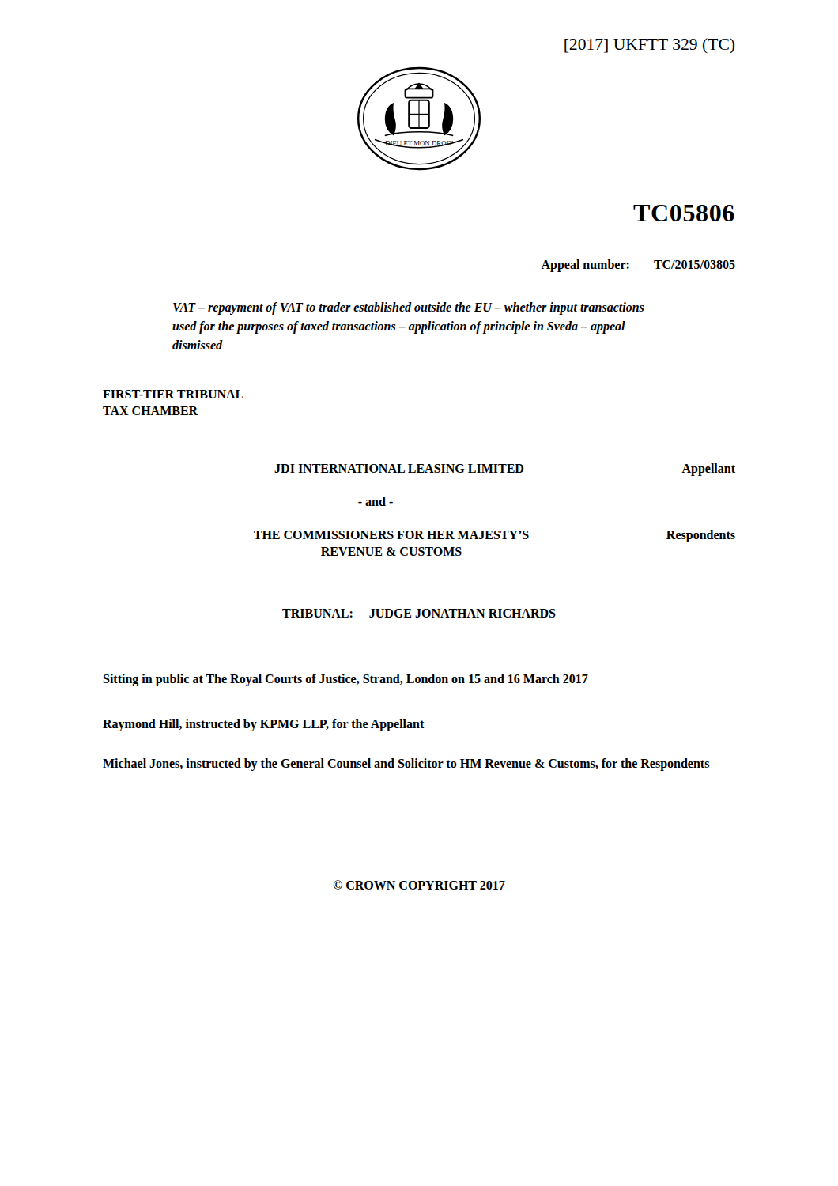[2017] UKFTT 329 (TC)
TC05806
Appeal number: TC/2015/03805
VAT – repayment of VAT to trader established outside the EU – whether input transactions used for the purposes of taxed transactions – application of principle in Sveda – appeal dismissed
FIRST-TIER TRIBUNAL
TAX CHAMBER
JDI INTERNATIONAL LEASING LIMITED Appellant
- and -
THE COMMISSIONERS FOR HER MAJESTY’S
REVENUE & CUSTOMS Respondents
TRIBUNAL: JUDGE JONATHAN RICHARDS
Sitting in public at The Royal Courts of Justice, Strand, London on 15 and 16 March 2017
Raymond Hill, instructed by KPMG LLP, for the Appellant
Michael Jones, instructed by the General Counsel and Solicitor to HM Revenue & Customs, for the Respondents
© CROWN COPYRIGHT 2017